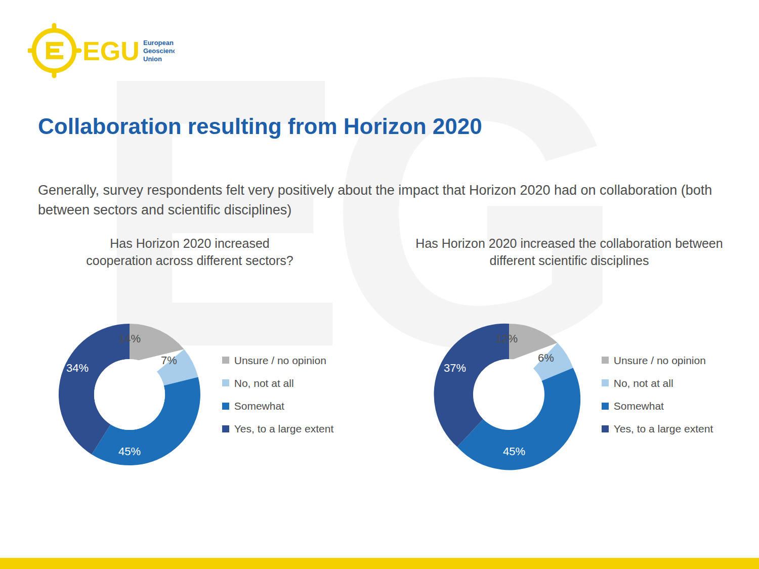EG
EGU European Geosciences Union
Collaboration resulting from Horizon 2020
Generally, survey respondents felt very positively about the impact that Horizon 2020 had on collaboration (both between sectors and scientific disciplines)
Has Horizon 2020 increased
cooperation across different sectors?
14% 7% 45% 34%
Unsure / no opinion
No, not at all
Somewhat
Yes, to a large extent
Has Horizon 2020 increased the collaboration between different scientific disciplines
12% 6% 45% 37%
Unsure / no opinion
No, not at all
Somewhat
Yes, to a large extent